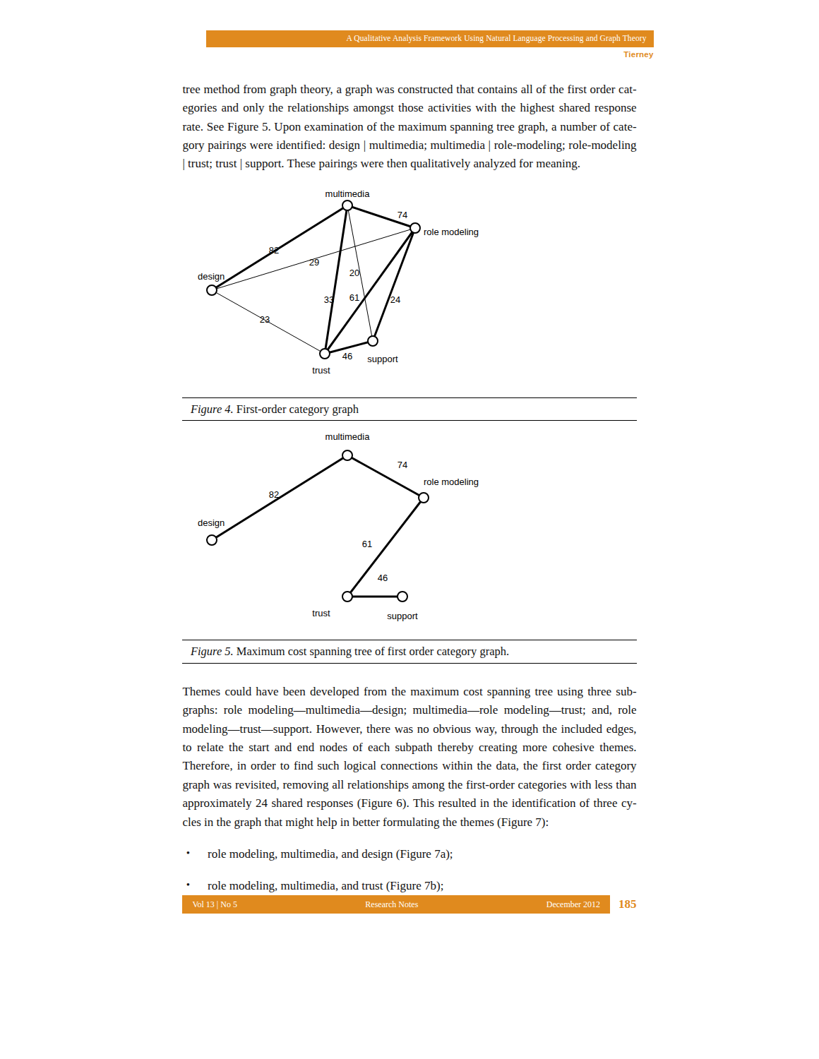A Qualitative Analysis Framework Using Natural Language Processing and Graph Theory
Tierney
tree method from graph theory, a graph was constructed that contains all of the first order categories and only the relationships amongst those activities with the highest shared response rate. See Figure 5. Upon examination of the maximum spanning tree graph, a number of category pairings were identified: design | multimedia; multimedia | role-modeling; role-modeling | trust; trust | support. These pairings were then qualitatively analyzed for meaning.
multimedia 74 role modeling 82 29 20 design 33 61 24 23 support 46 trust
Figure 4. First-order category graph
multimedia 74 role modeling 82 design 61 46 trust support
Figure 5. Maximum cost spanning tree of first order category graph.
Themes could have been developed from the maximum cost spanning tree using three subgraphs: role modeling—multimedia—design; multimedia—role modeling—trust; and, role modeling—trust—support. However, there was no obvious way, through the included edges, to relate the start and end nodes of each subpath thereby creating more cohesive themes. Therefore, in order to find such logical connections within the data, the first order category graph was revisited, removing all relationships among the first-order categories with less than approximately 24 shared responses (Figure 6). This resulted in the identification of three cycles in the graph that might help in better formulating the themes (Figure 7):
role modeling, multimedia, and design (Figure 7a);
role modeling, multimedia, and trust (Figure 7b);
Vol 13 | No 5 Research Notes December 2012
185